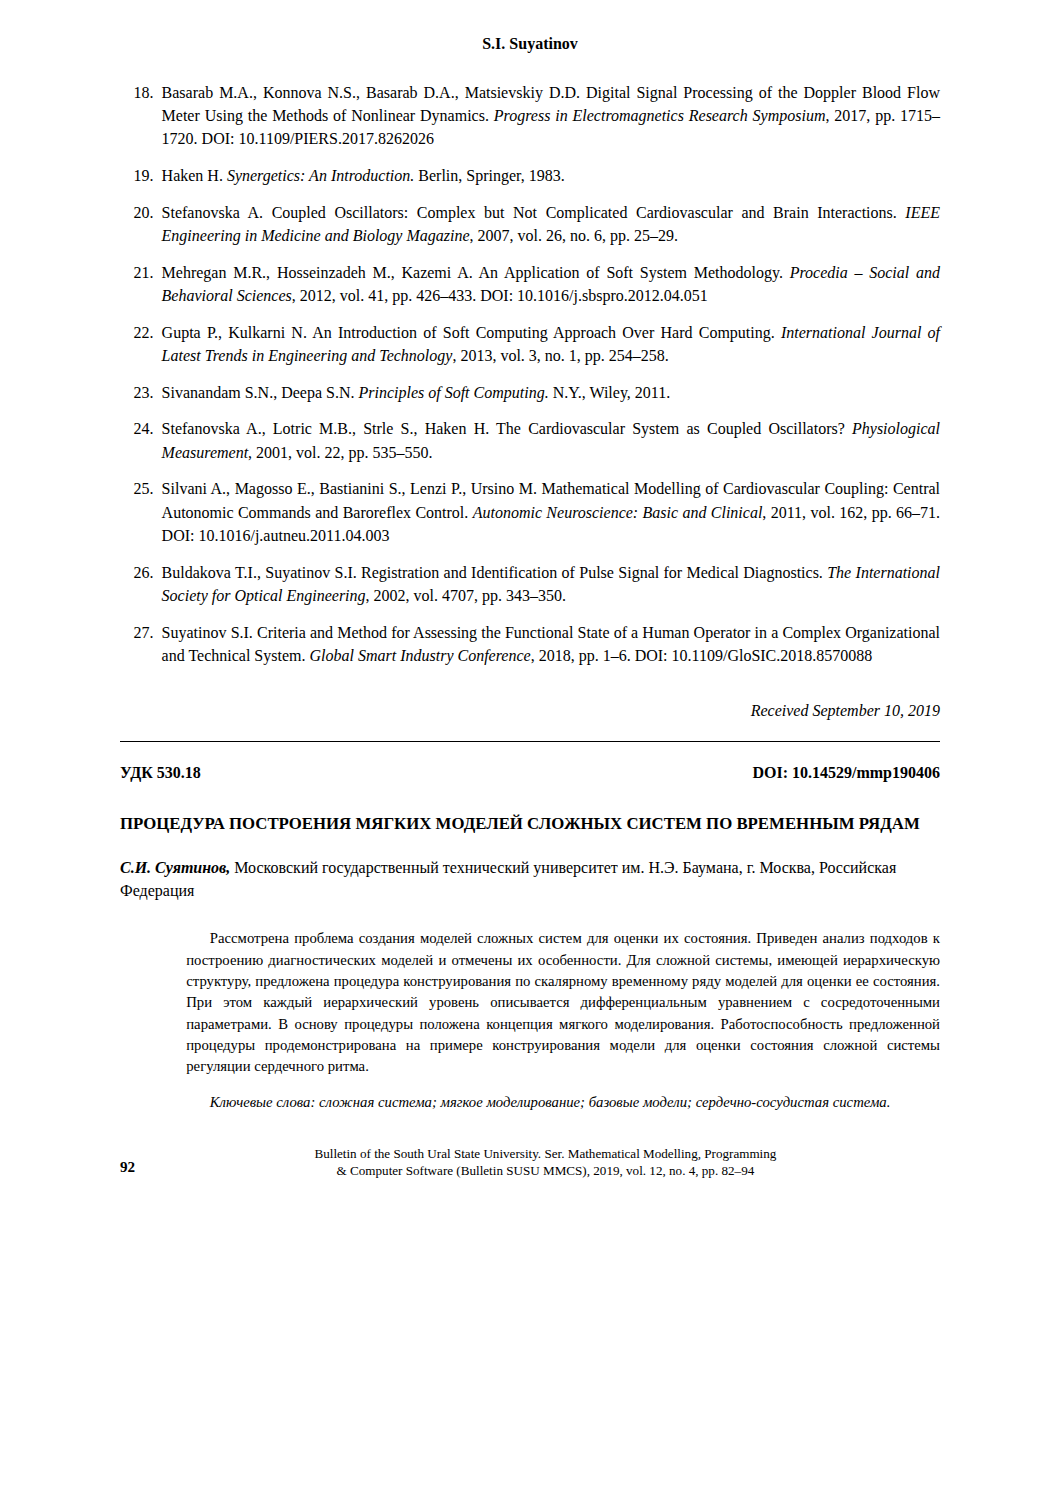S.I. Suyatinov
Basarab M.A., Konnova N.S., Basarab D.A., Matsievskiy D.D. Digital Signal Processing of the Doppler Blood Flow Meter Using the Methods of Nonlinear Dynamics. Progress in Electromagnetics Research Symposium, 2017, pp. 1715–1720. DOI: 10.1109/PIERS.2017.8262026
Haken H. Synergetics: An Introduction. Berlin, Springer, 1983.
Stefanovska A. Coupled Oscillators: Complex but Not Complicated Cardiovascular and Brain Interactions. IEEE Engineering in Medicine and Biology Magazine, 2007, vol. 26, no. 6, pp. 25–29.
Mehregan M.R., Hosseinzadeh M., Kazemi A. An Application of Soft System Methodology. Procedia – Social and Behavioral Sciences, 2012, vol. 41, pp. 426–433. DOI: 10.1016/j.sbspro.2012.04.051
Gupta P., Kulkarni N. An Introduction of Soft Computing Approach Over Hard Computing. International Journal of Latest Trends in Engineering and Technology, 2013, vol. 3, no. 1, pp. 254–258.
Sivanandam S.N., Deepa S.N. Principles of Soft Computing. N.Y., Wiley, 2011.
Stefanovska A., Lotric M.B., Strle S., Haken H. The Cardiovascular System as Coupled Oscillators? Physiological Measurement, 2001, vol. 22, pp. 535–550.
Silvani A., Magosso E., Bastianini S., Lenzi P., Ursino M. Mathematical Modelling of Cardiovascular Coupling: Central Autonomic Commands and Baroreflex Control. Autonomic Neuroscience: Basic and Clinical, 2011, vol. 162, pp. 66–71. DOI: 10.1016/j.autneu.2011.04.003
Buldakova T.I., Suyatinov S.I. Registration and Identification of Pulse Signal for Medical Diagnostics. The International Society for Optical Engineering, 2002, vol. 4707, pp. 343–350.
Suyatinov S.I. Criteria and Method for Assessing the Functional State of a Human Operator in a Complex Organizational and Technical System. Global Smart Industry Conference, 2018, pp. 1–6. DOI: 10.1109/GloSIC.2018.8570088
Received September 10, 2019
УДК 530.18 DOI: 10.14529/mmp190406
Процедура построения мягких моделей сложных систем по временным рядам
С.И. Суятинов, Московский государственный технический университет им. Н.Э. Баумана, г. Москва, Российская Федерация
Рассмотрена проблема создания моделей сложных систем для оценки их состояния. Приведен анализ подходов к построению диагностических моделей и отмечены их особенности. Для сложной системы, имеющей иерархическую структуру, предложена процедура конструирования по скалярному временному ряду моделей для оценки ее состояния. При этом каждый иерархический уровень описывается дифференциальным уравнением с сосредоточенными параметрами. В основу процедуры положена концепция мягкого моделирования. Работоспособность предложенной процедуры продемонстрирована на примере конструирования модели для оценки состояния сложной системы регуляции сердечного ритма.
Ключевые слова: сложная система; мягкое моделирование; базовые модели; сердечно-сосудистая система.
92 Bulletin of the South Ural State University. Ser. Mathematical Modelling, Programming
& Computer Software (Bulletin SUSU MMCS), 2019, vol. 12, no. 4, pp. 82–94